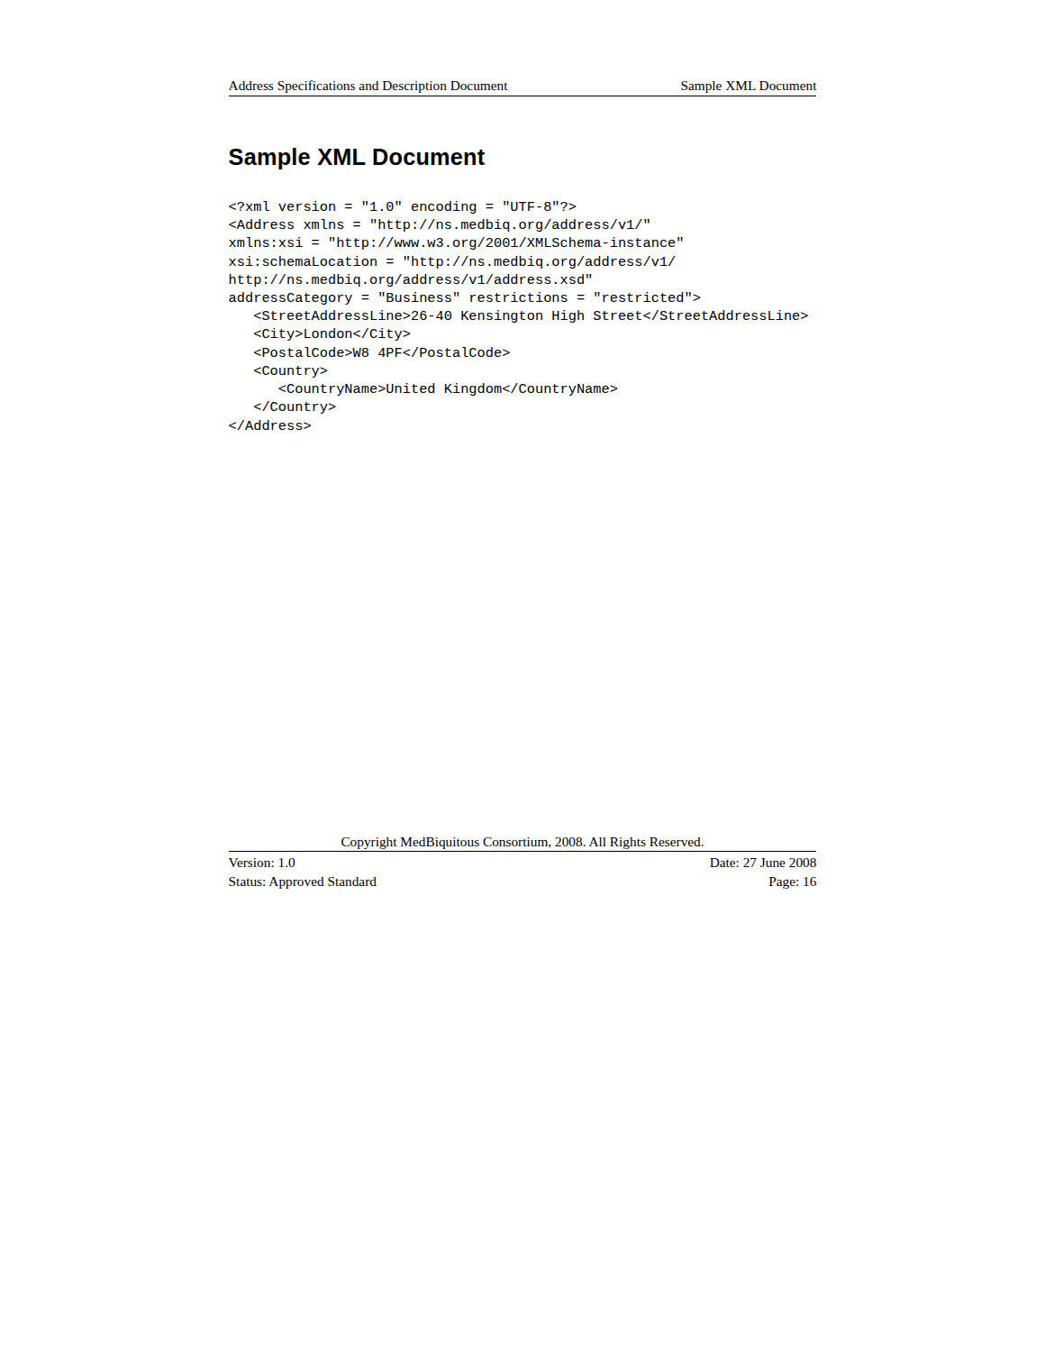Address Specifications and Description Document
Sample XML Document
Sample XML Document
<?xml version = "1.0" encoding = "UTF-8"?>
<Address xmlns = "http://ns.medbiq.org/address/v1/"
xmlns:xsi = "http://www.w3.org/2001/XMLSchema-instance"
xsi:schemaLocation = "http://ns.medbiq.org/address/v1/
http://ns.medbiq.org/address/v1/address.xsd"
addressCategory = "Business" restrictions = "restricted">
   <StreetAddressLine>26-40 Kensington High Street</StreetAddressLine>
   <City>London</City>
   <PostalCode>W8 4PF</PostalCode>
   <Country>
      <CountryName>United Kingdom</CountryName>
   </Country>
</Address>
Copyright MedBiquitous Consortium, 2008. All Rights Reserved.
Version: 1.0
Date: 27 June 2008
Status: Approved Standard
Page: 16